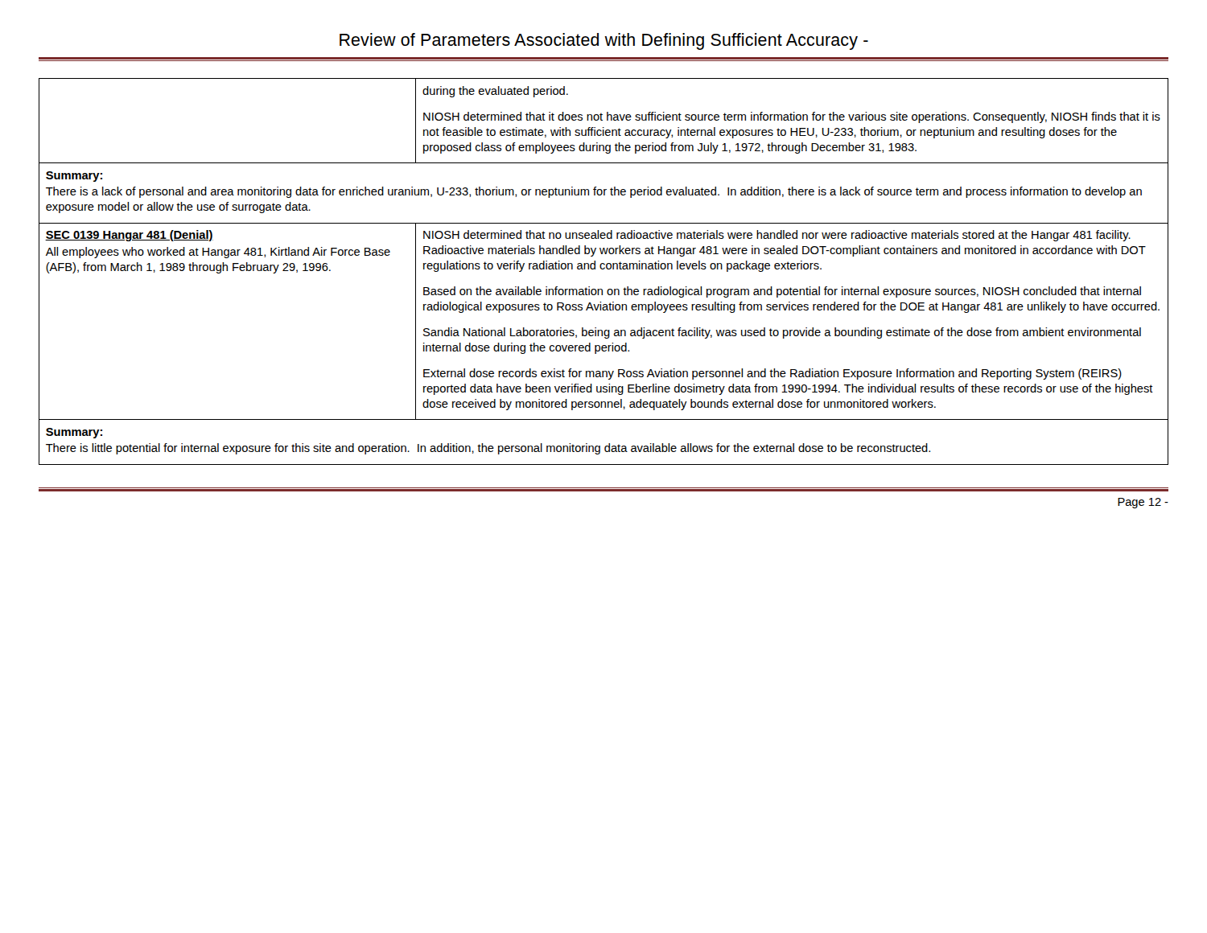Review of Parameters Associated with Defining Sufficient Accuracy -
| | during the evaluated period. NIOSH determined that it does not have sufficient source term information for the various site operations. Consequently, NIOSH finds that it is not feasible to estimate, with sufficient accuracy, internal exposures to HEU, U-233, thorium, or neptunium and resulting doses for the proposed class of employees during the period from July 1, 1972, through December 31, 1983. |
| Summary: There is a lack of personal and area monitoring data for enriched uranium, U-233, thorium, or neptunium for the period evaluated. In addition, there is a lack of source term and process information to develop an exposure model or allow the use of surrogate data. |
| SEC 0139 Hangar 481 (Denial) All employees who worked at Hangar 481, Kirtland Air Force Base (AFB), from March 1, 1989 through February 29, 1996. | NIOSH determined that no unsealed radioactive materials were handled nor were radioactive materials stored at the Hangar 481 facility. Radioactive materials handled by workers at Hangar 481 were in sealed DOT-compliant containers and monitored in accordance with DOT regulations to verify radiation and contamination levels on package exteriors. Based on the available information on the radiological program and potential for internal exposure sources, NIOSH concluded that internal radiological exposures to Ross Aviation employees resulting from services rendered for the DOE at Hangar 481 are unlikely to have occurred. Sandia National Laboratories, being an adjacent facility, was used to provide a bounding estimate of the dose from ambient environmental internal dose during the covered period. External dose records exist for many Ross Aviation personnel and the Radiation Exposure Information and Reporting System (REIRS) reported data have been verified using Eberline dosimetry data from 1990-1994. The individual results of these records or use of the highest dose received by monitored personnel, adequately bounds external dose for unmonitored workers. |
| Summary: There is little potential for internal exposure for this site and operation. In addition, the personal monitoring data available allows for the external dose to be reconstructed. |
Page 12 -